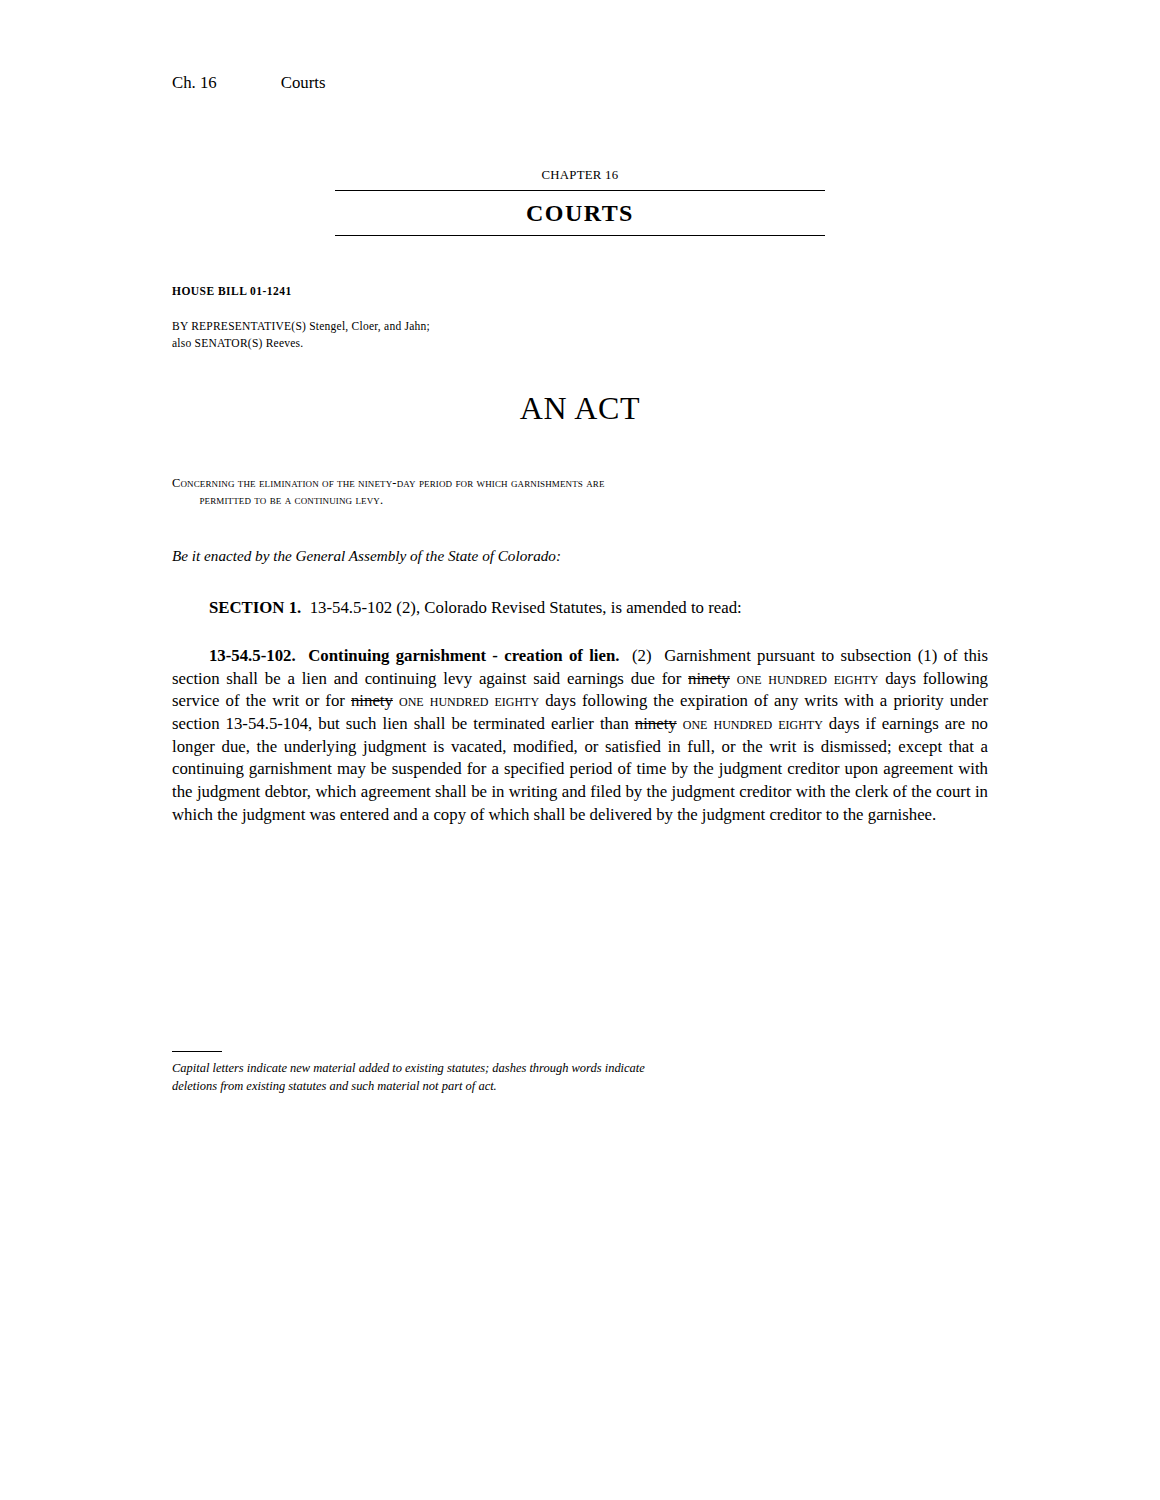Ch. 16 Courts
CHAPTER 16
COURTS
HOUSE BILL 01-1241
BY REPRESENTATIVE(S) Stengel, Cloer, and Jahn;
also SENATOR(S) Reeves.
AN ACT
Concerning the elimination of the ninety-day period for which garnishments are permitted to be a continuing levy.
Be it enacted by the General Assembly of the State of Colorado:
SECTION 1. 13-54.5-102 (2), Colorado Revised Statutes, is amended to read:
13-54.5-102. Continuing garnishment - creation of lien. (2) Garnishment pursuant to subsection (1) of this section shall be a lien and continuing levy against said earnings due for ninety one hundred eighty days following service of the writ or for ninety one hundred eighty days following the expiration of any writs with a priority under section 13-54.5-104, but such lien shall be terminated earlier than ninety one hundred eighty days if earnings are no longer due, the underlying judgment is vacated, modified, or satisfied in full, or the writ is dismissed; except that a continuing garnishment may be suspended for a specified period of time by the judgment creditor upon agreement with the judgment debtor, which agreement shall be in writing and filed by the judgment creditor with the clerk of the court in which the judgment was entered and a copy of which shall be delivered by the judgment creditor to the garnishee.
Capital letters indicate new material added to existing statutes; dashes through words indicate deletions from existing statutes and such material not part of act.